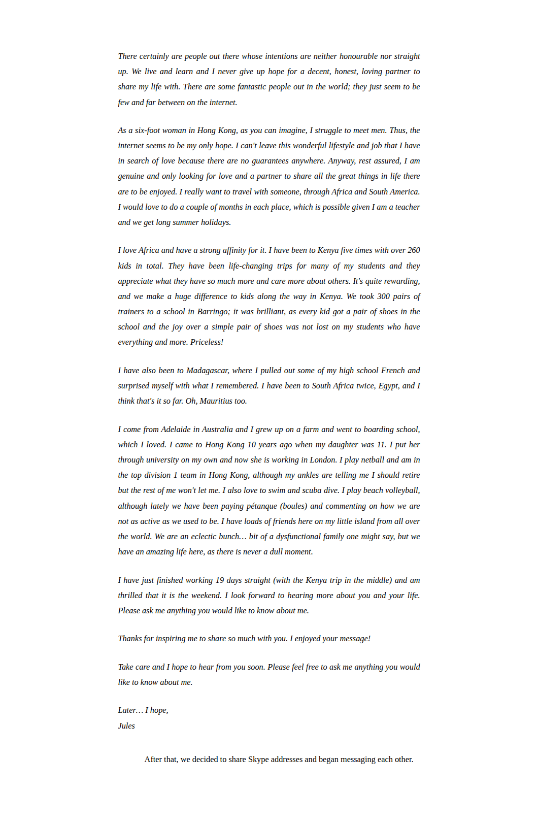There certainly are people out there whose intentions are neither honourable nor straight up. We live and learn and I never give up hope for a decent, honest, loving partner to share my life with. There are some fantastic people out in the world; they just seem to be few and far between on the internet.
As a six-foot woman in Hong Kong, as you can imagine, I struggle to meet men. Thus, the internet seems to be my only hope. I can't leave this wonderful lifestyle and job that I have in search of love because there are no guarantees anywhere. Anyway, rest assured, I am genuine and only looking for love and a partner to share all the great things in life there are to be enjoyed. I really want to travel with someone, through Africa and South America. I would love to do a couple of months in each place, which is possible given I am a teacher and we get long summer holidays.
I love Africa and have a strong affinity for it. I have been to Kenya five times with over 260 kids in total. They have been life-changing trips for many of my students and they appreciate what they have so much more and care more about others. It's quite rewarding, and we make a huge difference to kids along the way in Kenya. We took 300 pairs of trainers to a school in Barringo; it was brilliant, as every kid got a pair of shoes in the school and the joy over a simple pair of shoes was not lost on my students who have everything and more. Priceless!
I have also been to Madagascar, where I pulled out some of my high school French and surprised myself with what I remembered. I have been to South Africa twice, Egypt, and I think that's it so far. Oh, Mauritius too.
I come from Adelaide in Australia and I grew up on a farm and went to boarding school, which I loved. I came to Hong Kong 10 years ago when my daughter was 11. I put her through university on my own and now she is working in London. I play netball and am in the top division 1 team in Hong Kong, although my ankles are telling me I should retire but the rest of me won't let me. I also love to swim and scuba dive. I play beach volleyball, although lately we have been paying pétanque (boules) and commenting on how we are not as active as we used to be. I have loads of friends here on my little island from all over the world. We are an eclectic bunch… bit of a dysfunctional family one might say, but we have an amazing life here, as there is never a dull moment.
I have just finished working 19 days straight (with the Kenya trip in the middle) and am thrilled that it is the weekend. I look forward to hearing more about you and your life. Please ask me anything you would like to know about me.
Thanks for inspiring me to share so much with you. I enjoyed your message!
Take care and I hope to hear from you soon. Please feel free to ask me anything you would like to know about me.
Later… I hope,
Jules
After that, we decided to share Skype addresses and began messaging each other.